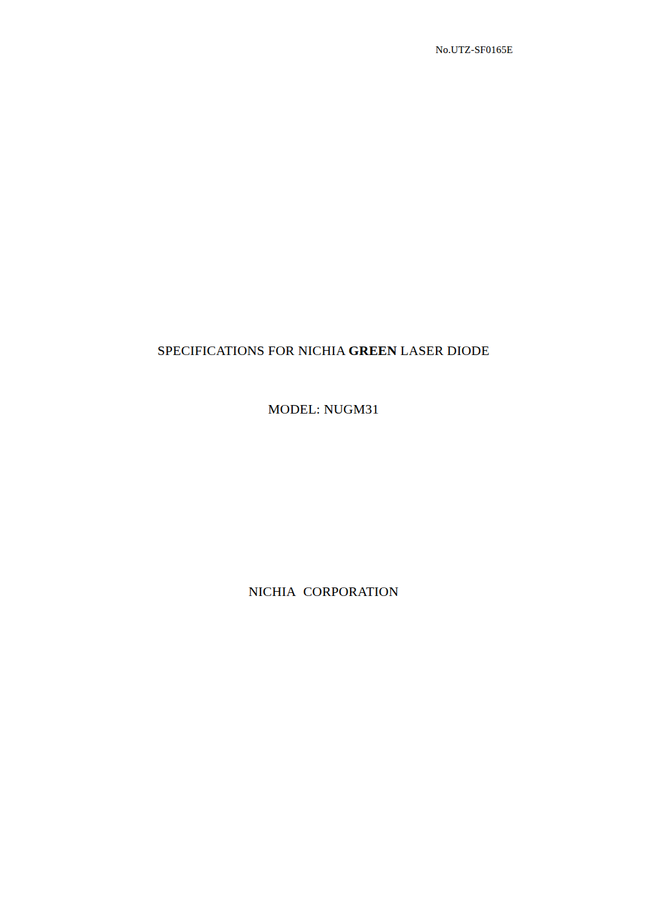No.UTZ-SF0165E
SPECIFICATIONS FOR NICHIA GREEN LASER DIODE
MODEL: NUGM31
NICHIA CORPORATION